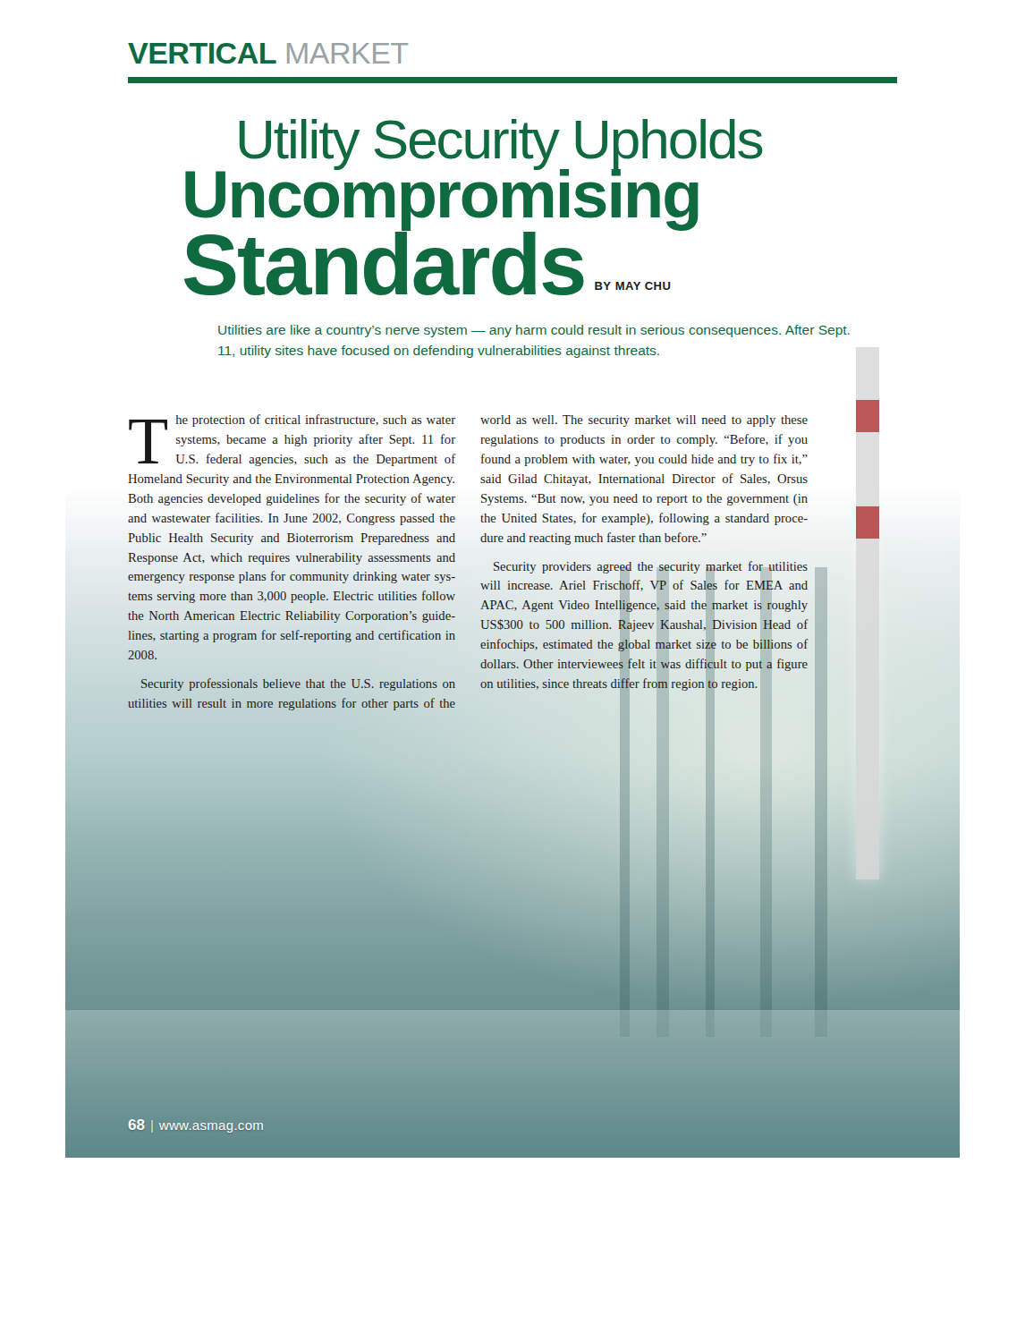VERTICAL MARKET
Utility Security Upholds Uncompromising StandardsBY MAY CHU
Utilities are like a country’s nerve system — any harm could result in serious consequences. After Sept. 11, utility sites have focused on defending vulnerabilities against threats.
The protection of critical infrastructure, such as water systems, became a high priority after Sept. 11 for U.S. federal agencies, such as the Department of Homeland Security and the Environmental Protection Agency. Both agencies developed guidelines for the security of water and wastewater facilities. In June 2002, Congress passed the Public Health Security and Bioterrorism Preparedness and Response Act, which requires vulnerability assessments and emergency response plans for community drinking water systems serving more than 3,000 people. Electric utilities follow the North American Electric Reliability Corporation’s guidelines, starting a program for self-reporting and certification in 2008.
Security professionals believe that the U.S. regulations on utilities will result in more regulations for other parts of the world as well. The security market will need to apply these regulations to products in order to comply. “Before, if you found a problem with water, you could hide and try to fix it,” said Gilad Chitayat, International Director of Sales, Orsus Systems. “But now, you need to report to the government (in the United States, for example), following a standard procedure and reacting much faster than before.”
Security providers agreed the security market for utilities will increase. Ariel Frischoff, VP of Sales for EMEA and APAC, Agent Video Intelligence, said the market is roughly US$300 to 500 million. Rajeev Kaushal, Division Head of einfochips, estimated the global market size to be billions of dollars. Other interviewees felt it was difficult to put a figure on utilities, since threats differ from region to region.
68|www.asmag.com